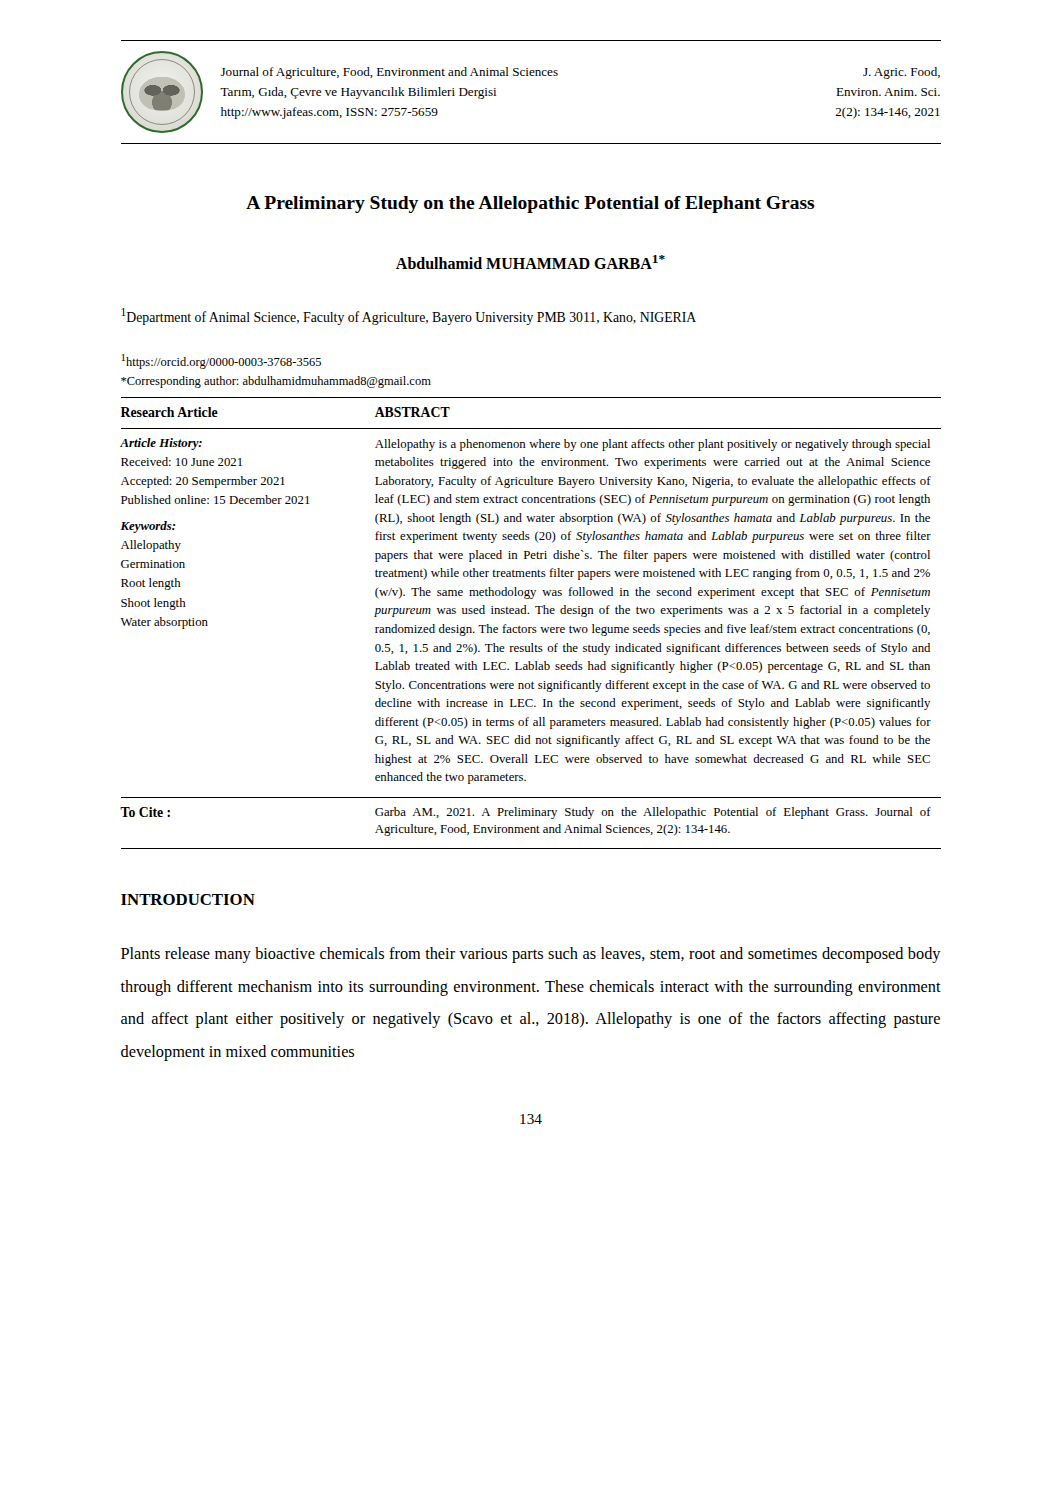Journal of Agriculture, Food, Environment and Animal Sciences
Tarım, Gıda, Çevre ve Hayvancılık Bilimleri Dergisi
http://www.jafeas.com, ISSN: 2757-5659
J. Agric. Food,
Environ. Anim. Sci.
2(2): 134-146, 2021
A Preliminary Study on the Allelopathic Potential of Elephant Grass
Abdulhamid MUHAMMAD GARBA1*
1Department of Animal Science, Faculty of Agriculture, Bayero University PMB 3011, Kano, NIGERIA
1https://orcid.org/0000-0003-3768-3565
*Corresponding author: abdulhamidmuhammad8@gmail.com
| Research Article | ABSTRACT |
| --- | --- |
| Article History: Received: 10 June 2021 Accepted: 20 Sempermber 2021 Published online: 15 December 2021 Keywords: Allelopathy Germination Root length Shoot length Water absorption | Allelopathy is a phenomenon where by one plant affects other plant positively or negatively through special metabolites triggered into the environment. Two experiments were carried out at the Animal Science Laboratory, Faculty of Agriculture Bayero University Kano, Nigeria, to evaluate the allelopathic effects of leaf (LEC) and stem extract concentrations (SEC) of Pennisetum purpureum on germination (G) root length (RL), shoot length (SL) and water absorption (WA) of Stylosanthes hamata and Lablab purpureus . In the first experiment twenty seeds (20) of Stylosanthes hamata and Lablab purpureus were set on three filter papers that were placed in Petri dishe`s. The filter papers were moistened with distilled water (control treatment) while other treatments filter papers were moistened with LEC ranging from 0, 0.5, 1, 1.5 and 2% (w/v). The same methodology was followed in the second experiment except that SEC of Pennisetum purpureum was used instead. The design of the two experiments was a 2 x 5 factorial in a completely randomized design. The factors were two legume seeds species and five leaf/stem extract concentrations (0, 0.5, 1, 1.5 and 2%). The results of the study indicated significant differences between seeds of Stylo and Lablab treated with LEC. Lablab seeds had significantly higher (P<0.05) percentage G, RL and SL than Stylo. Concentrations were not significantly different except in the case of WA. G and RL were observed to decline with increase in LEC. In the second experiment, seeds of Stylo and Lablab were significantly different (P<0.05) in terms of all parameters measured. Lablab had consistently higher (P<0.05) values for G, RL, SL and WA. SEC did not significantly affect G, RL and SL except WA that was found to be the highest at 2% SEC. Overall LEC were observed to have somewhat decreased G and RL while SEC enhanced the two parameters. |
| To Cite : | Garba AM., 2021. A Preliminary Study on the Allelopathic Potential of Elephant Grass. Journal of Agriculture, Food, Environment and Animal Sciences, 2(2): 134-146. |
INTRODUCTION
Plants release many bioactive chemicals from their various parts such as leaves, stem, root and sometimes decomposed body through different mechanism into its surrounding environment. These chemicals interact with the surrounding environment and affect plant either positively or negatively (Scavo et al., 2018). Allelopathy is one of the factors affecting pasture development in mixed communities
134